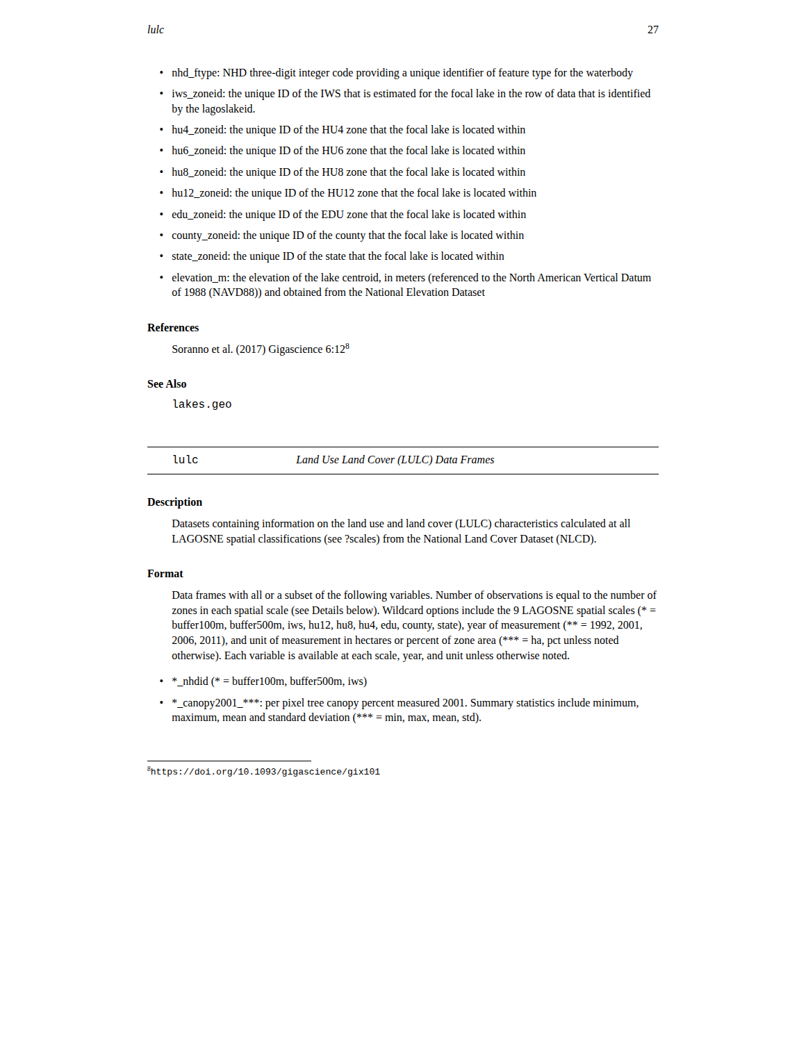lulc 27
nhd_ftype: NHD three-digit integer code providing a unique identifier of feature type for the waterbody
iws_zoneid: the unique ID of the IWS that is estimated for the focal lake in the row of data that is identified by the lagoslakeid.
hu4_zoneid: the unique ID of the HU4 zone that the focal lake is located within
hu6_zoneid: the unique ID of the HU6 zone that the focal lake is located within
hu8_zoneid: the unique ID of the HU8 zone that the focal lake is located within
hu12_zoneid: the unique ID of the HU12 zone that the focal lake is located within
edu_zoneid: the unique ID of the EDU zone that the focal lake is located within
county_zoneid: the unique ID of the county that the focal lake is located within
state_zoneid: the unique ID of the state that the focal lake is located within
elevation_m: the elevation of the lake centroid, in meters (referenced to the North American Vertical Datum of 1988 (NAVD88)) and obtained from the National Elevation Dataset
References
Soranno et al. (2017) Gigascience 6:128
See Also
lakes.geo
lulc Land Use Land Cover (LULC) Data Frames
Description
Datasets containing information on the land use and land cover (LULC) characteristics calculated at all LAGOSNE spatial classifications (see ?scales) from the National Land Cover Dataset (NLCD).
Format
Data frames with all or a subset of the following variables. Number of observations is equal to the number of zones in each spatial scale (see Details below). Wildcard options include the 9 LAGOSNE spatial scales (* = buffer100m, buffer500m, iws, hu12, hu8, hu4, edu, county, state), year of measurement (** = 1992, 2001, 2006, 2011), and unit of measurement in hectares or percent of zone area (*** = ha, pct unless noted otherwise). Each variable is available at each scale, year, and unit unless otherwise noted.
*_nhdid (* = buffer100m, buffer500m, iws)
*_canopy2001_***: per pixel tree canopy percent measured 2001. Summary statistics include minimum, maximum, mean and standard deviation (*** = min, max, mean, std).
8https://doi.org/10.1093/gigascience/gix101